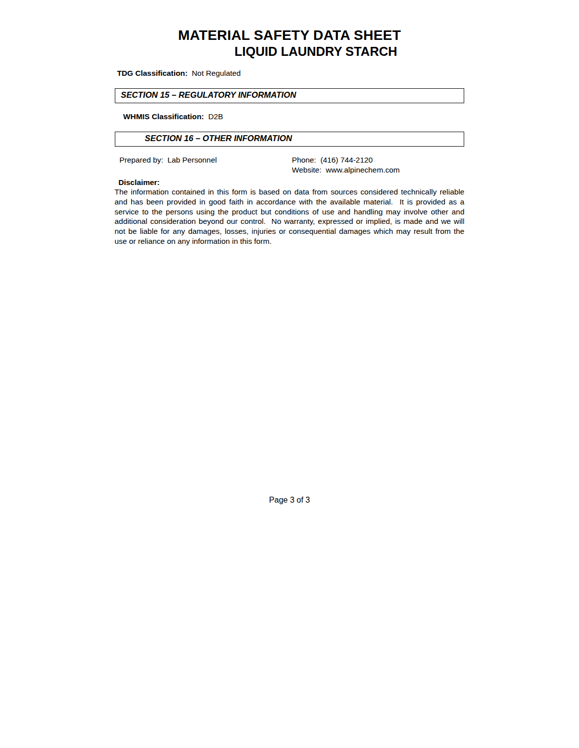MATERIAL SAFETY DATA SHEET
LIQUID LAUNDRY STARCH
TDG Classification: Not Regulated
SECTION 15 – REGULATORY INFORMATION
WHMIS Classification: D2B
SECTION 16 – OTHER INFORMATION
Prepared by: Lab Personnel
Phone: (416) 744-2120
Website: www.alpinechem.com
Disclaimer:
The information contained in this form is based on data from sources considered technically reliable and has been provided in good faith in accordance with the available material. It is provided as a service to the persons using the product but conditions of use and handling may involve other and additional consideration beyond our control. No warranty, expressed or implied, is made and we will not be liable for any damages, losses, injuries or consequential damages which may result from the use or reliance on any information in this form.
Page 3 of 3